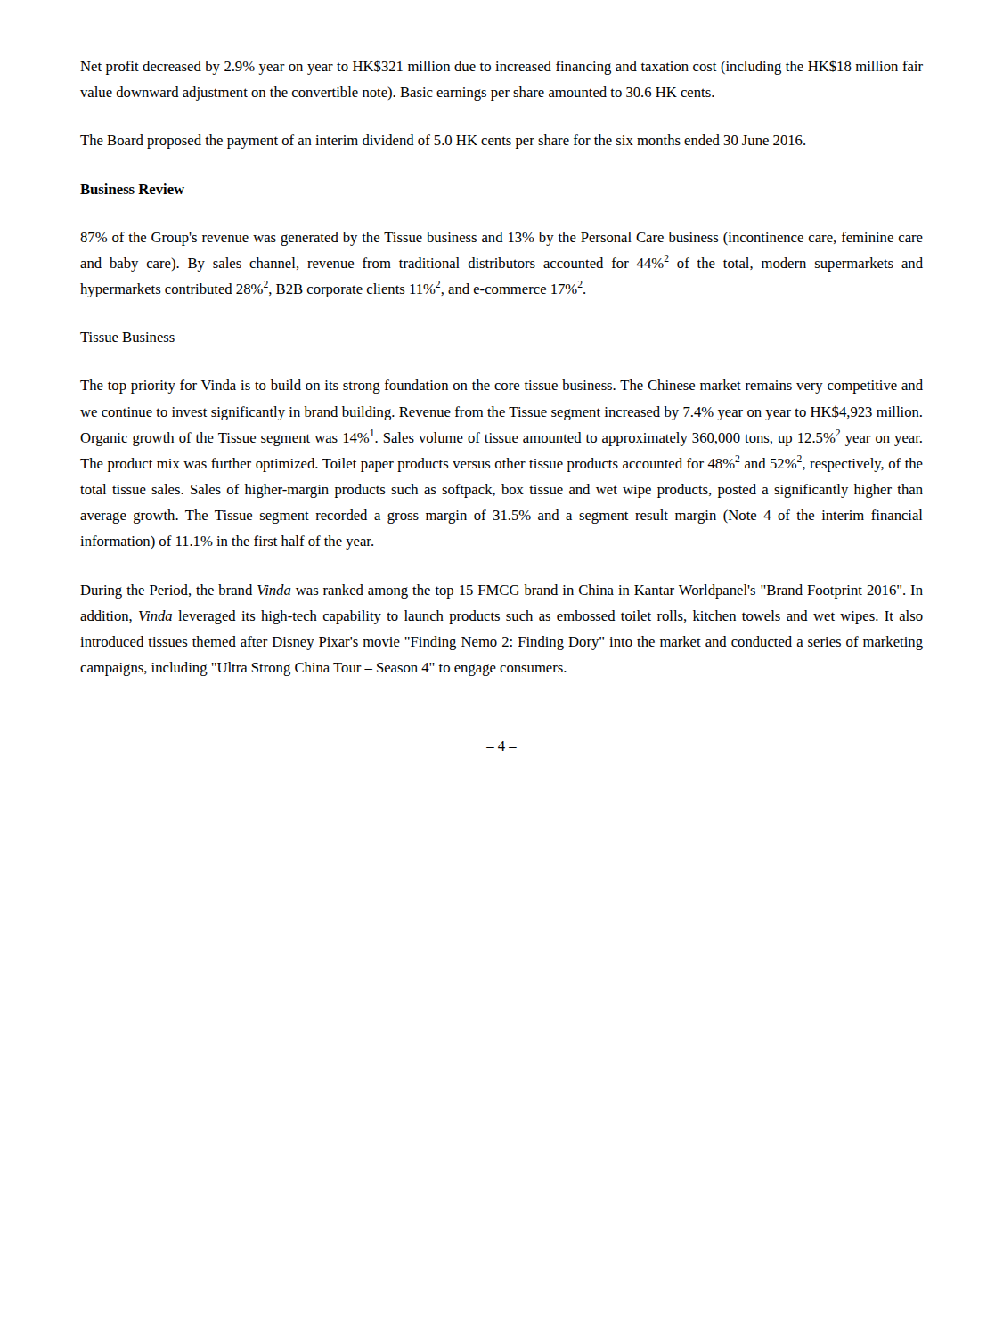Net profit decreased by 2.9% year on year to HK$321 million due to increased financing and taxation cost (including the HK$18 million fair value downward adjustment on the convertible note). Basic earnings per share amounted to 30.6 HK cents.
The Board proposed the payment of an interim dividend of 5.0 HK cents per share for the six months ended 30 June 2016.
Business Review
87% of the Group's revenue was generated by the Tissue business and 13% by the Personal Care business (incontinence care, feminine care and baby care). By sales channel, revenue from traditional distributors accounted for 44%2 of the total, modern supermarkets and hypermarkets contributed 28%2, B2B corporate clients 11%2, and e-commerce 17%2.
Tissue Business
The top priority for Vinda is to build on its strong foundation on the core tissue business. The Chinese market remains very competitive and we continue to invest significantly in brand building. Revenue from the Tissue segment increased by 7.4% year on year to HK$4,923 million. Organic growth of the Tissue segment was 14%1. Sales volume of tissue amounted to approximately 360,000 tons, up 12.5%2 year on year. The product mix was further optimized. Toilet paper products versus other tissue products accounted for 48%2 and 52%2, respectively, of the total tissue sales. Sales of higher-margin products such as softpack, box tissue and wet wipe products, posted a significantly higher than average growth. The Tissue segment recorded a gross margin of 31.5% and a segment result margin (Note 4 of the interim financial information) of 11.1% in the first half of the year.
During the Period, the brand Vinda was ranked among the top 15 FMCG brand in China in Kantar Worldpanel's "Brand Footprint 2016". In addition, Vinda leveraged its high-tech capability to launch products such as embossed toilet rolls, kitchen towels and wet wipes. It also introduced tissues themed after Disney Pixar's movie "Finding Nemo 2: Finding Dory" into the market and conducted a series of marketing campaigns, including "Ultra Strong China Tour – Season 4" to engage consumers.
– 4 –